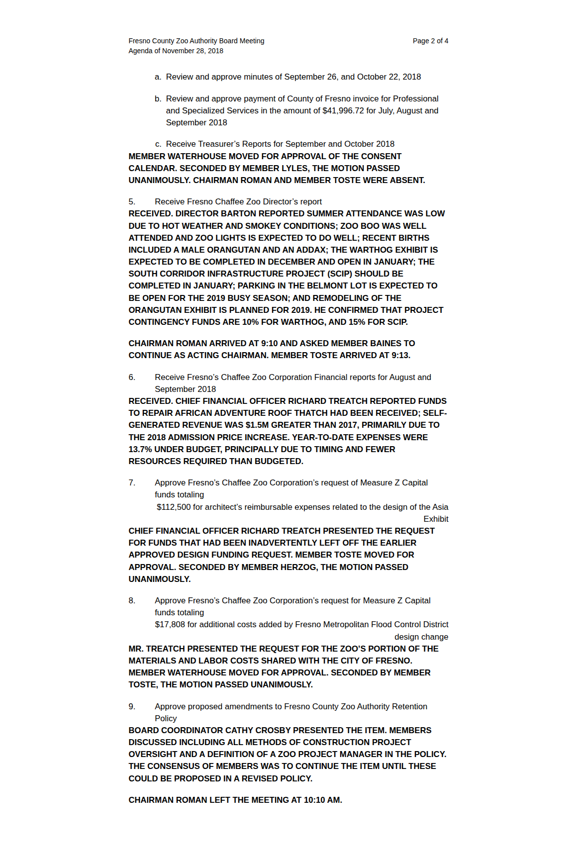Fresno County Zoo Authority Board Meeting
Agenda of November 28, 2018
Page 2 of 4
Review and approve minutes of September 26, and October 22, 2018
Review and approve payment of County of Fresno invoice for Professional and Specialized Services in the amount of $41,996.72 for July, August and September 2018
Receive Treasurer’s Reports for September and October 2018
Member Waterhouse moved for approval of the consent calendar. Seconded by Member Lyles, the motion passed unanimously. Chairman Roman and Member Toste were absent.
5.
Receive Fresno Chaffee Zoo Director’s report
Received. Director Barton reported summer attendance was low due to hot weather and smokey conditions; Zoo Boo was well attended and Zoo Lights is expected to do well; recent births included a male orangutan and an addax; the warthog exhibit is expected to be completed in December and open in January; the South Corridor Infrastructure Project (SCIP) should be completed in January; parking in the Belmont lot is expected to be open for the 2019 busy season; and remodeling of the orangutan exhibit is planned for 2019. He confirmed that project contingency funds are 10% for warthog, and 15% for SCIP.
Chairman Roman arrived at 9:10 and asked Member Baines to continue as Acting Chairman. Member Toste arrived at 9:13.
6.
Receive Fresno’s Chaffee Zoo Corporation Financial reports for August and September 2018
Received. Chief Financial Officer Richard Treatch reported funds to repair African Adventure roof thatch had been received; self-generated revenue was $1.5M greater than 2017, primarily due to the 2018 admission price increase. Year-to-date expenses were 13.7% under budget, principally due to timing and fewer resources required than budgeted.
7.
Approve Fresno’s Chaffee Zoo Corporation’s request of Measure Z Capital funds totaling $112,500 for architect’s reimbursable expenses related to the design of the Asia Exhibit
Chief Financial Officer Richard Treatch presented the request for funds that had been inadvertently left off the earlier approved design funding request. Member Toste moved for approval. Seconded by Member Herzog, the motion passed unanimously.
8.
Approve Fresno’s Chaffee Zoo Corporation’s request for Measure Z Capital funds totaling $17,808 for additional costs added by Fresno Metropolitan Flood Control District design change
Mr. Treatch presented the request for the Zoo’s portion of the materials and labor costs shared with the City of Fresno. Member Waterhouse moved for approval. Seconded by Member Toste, the motion passed unanimously.
9.
Approve proposed amendments to Fresno County Zoo Authority Retention Policy
Board Coordinator Cathy Crosby presented the item. Members discussed including all methods of construction project oversight and a definition of a Zoo Project Manager in the policy. The consensus of members was to continue the item until these could be proposed in a revised policy.
Chairman Roman left the meeting at 10:10 am.